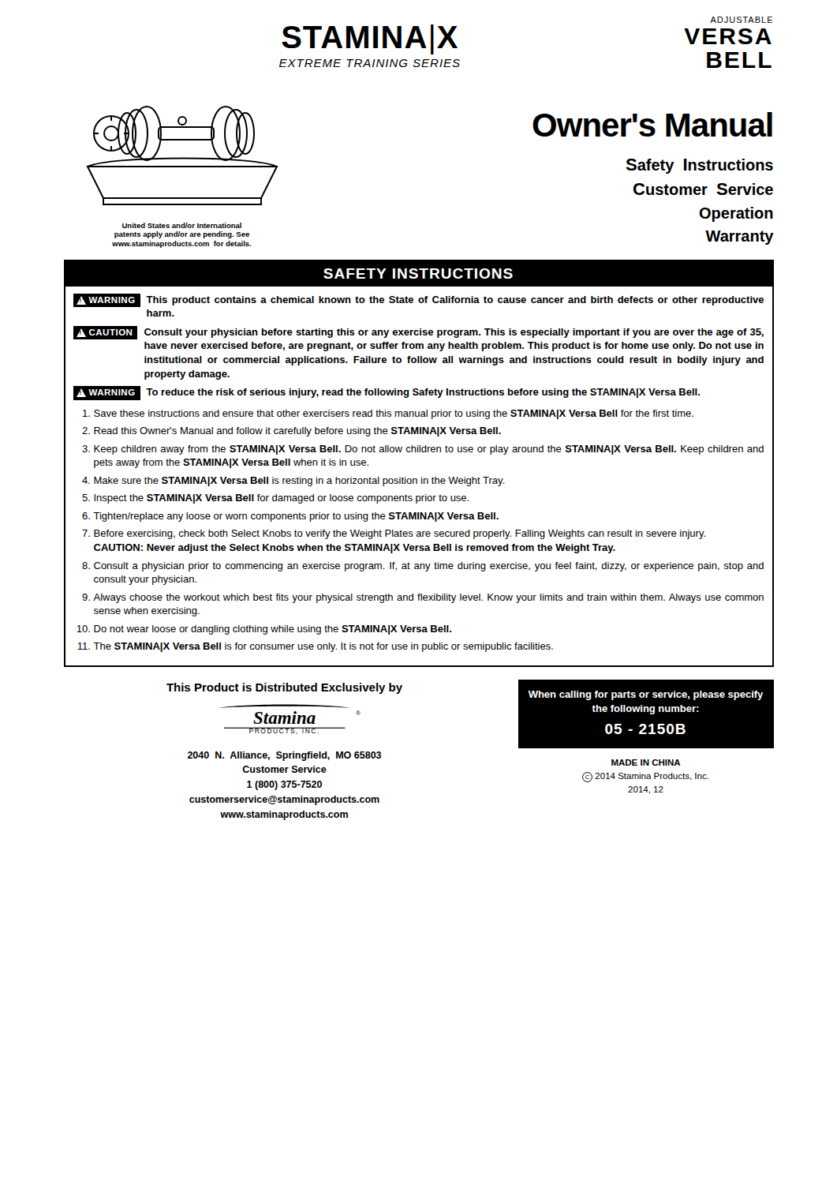STAMINA|X
EXTREME TRAINING SERIES
ADJUSTABLE
VERSA
BELL
United States and/or International
patents apply and/or are pending. See
www.staminaproducts.com for details.
Owner's Manual
Safety Instructions
Customer Service
Operation
Warranty
SAFETY INSTRUCTIONS
WARNING This product contains a chemical known to the State of California to cause cancer and birth defects or other reproductive harm.
CAUTION Consult your physician before starting this or any exercise program. This is especially important if you are over the age of 35, have never exercised before, are pregnant, or suffer from any health problem. This product is for home use only. Do not use in institutional or commercial applications. Failure to follow all warnings and instructions could result in bodily injury and property damage.
WARNING To reduce the risk of serious injury, read the following Safety Instructions before using the STAMINA|X Versa Bell.
Save these instructions and ensure that other exercisers read this manual prior to using the STAMINA|X Versa Bell for the first time.
Read this Owner's Manual and follow it carefully before using the STAMINA|X Versa Bell.
Keep children away from the STAMINA|X Versa Bell. Do not allow children to use or play around the STAMINA|X Versa Bell. Keep children and pets away from the STAMINA|X Versa Bell when it is in use.
Make sure the STAMINA|X Versa Bell is resting in a horizontal position in the Weight Tray.
Inspect the STAMINA|X Versa Bell for damaged or loose components prior to use.
Tighten/replace any loose or worn components prior to using the STAMINA|X Versa Bell.
Before exercising, check both Select Knobs to verify the Weight Plates are secured properly. Falling Weights can result in severe injury.
CAUTION: Never adjust the Select Knobs when the STAMINA|X Versa Bell is removed from the Weight Tray.
Consult a physician prior to commencing an exercise program. If, at any time during exercise, you feel faint, dizzy, or experience pain, stop and consult your physician.
Always choose the workout which best fits your physical strength and flexibility level. Know your limits and train within them. Always use common sense when exercising.
Do not wear loose or dangling clothing while using the STAMINA|X Versa Bell.
The STAMINA|X Versa Bell is for consumer use only. It is not for use in public or semipublic facilities.
This Product is Distributed Exclusively by
Stamina ® PRODUCTS, INC.
2040 N. Alliance, Springfield, MO 65803
Customer Service 1 (800) 375-7520
customerservice@staminaproducts.com
www.staminaproducts.com
When calling for parts or service, please specify the following number:
05 - 2150B
MADE IN CHINA
C 2014 Stamina Products, Inc.
2014, 12